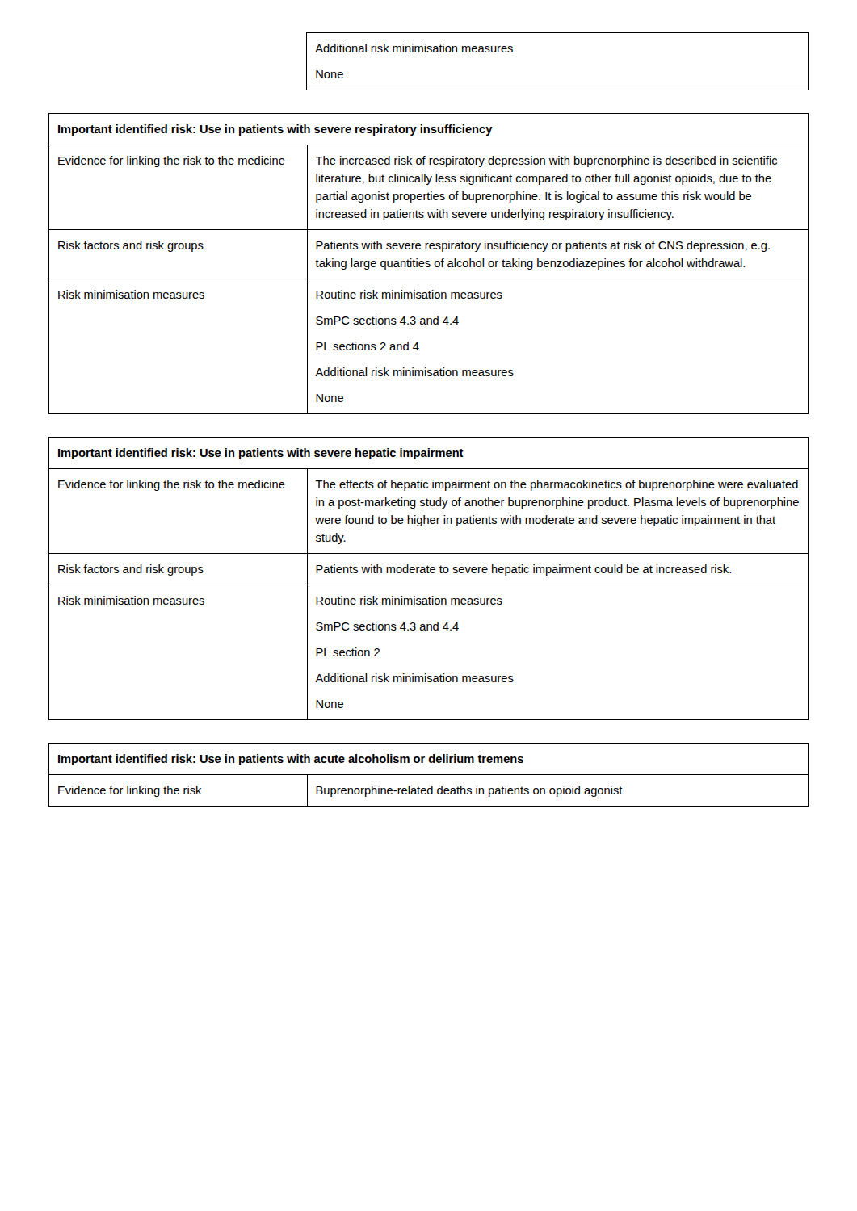| | Additional risk minimisation measures None |
| Important identified risk: Use in patients with severe respiratory insufficiency |
| Evidence for linking the risk to the medicine | The increased risk of respiratory depression with buprenorphine is described in scientific literature, but clinically less significant compared to other full agonist opioids, due to the partial agonist properties of buprenorphine. It is logical to assume this risk would be increased in patients with severe underlying respiratory insufficiency. |
| Risk factors and risk groups | Patients with severe respiratory insufficiency or patients at risk of CNS depression, e.g. taking large quantities of alcohol or taking benzodiazepines for alcohol withdrawal. |
| Risk minimisation measures | Routine risk minimisation measures SmPC sections 4.3 and 4.4 PL sections 2 and 4 Additional risk minimisation measures None |
| Important identified risk: Use in patients with severe hepatic impairment |
| Evidence for linking the risk to the medicine | The effects of hepatic impairment on the pharmacokinetics of buprenorphine were evaluated in a post-marketing study of another buprenorphine product. Plasma levels of buprenorphine were found to be higher in patients with moderate and severe hepatic impairment in that study. |
| Risk factors and risk groups | Patients with moderate to severe hepatic impairment could be at increased risk. |
| Risk minimisation measures | Routine risk minimisation measures SmPC sections 4.3 and 4.4 PL section 2 Additional risk minimisation measures None |
| Important identified risk: Use in patients with acute alcoholism or delirium tremens |
| Evidence for linking the risk | Buprenorphine-related deaths in patients on opioid agonist |